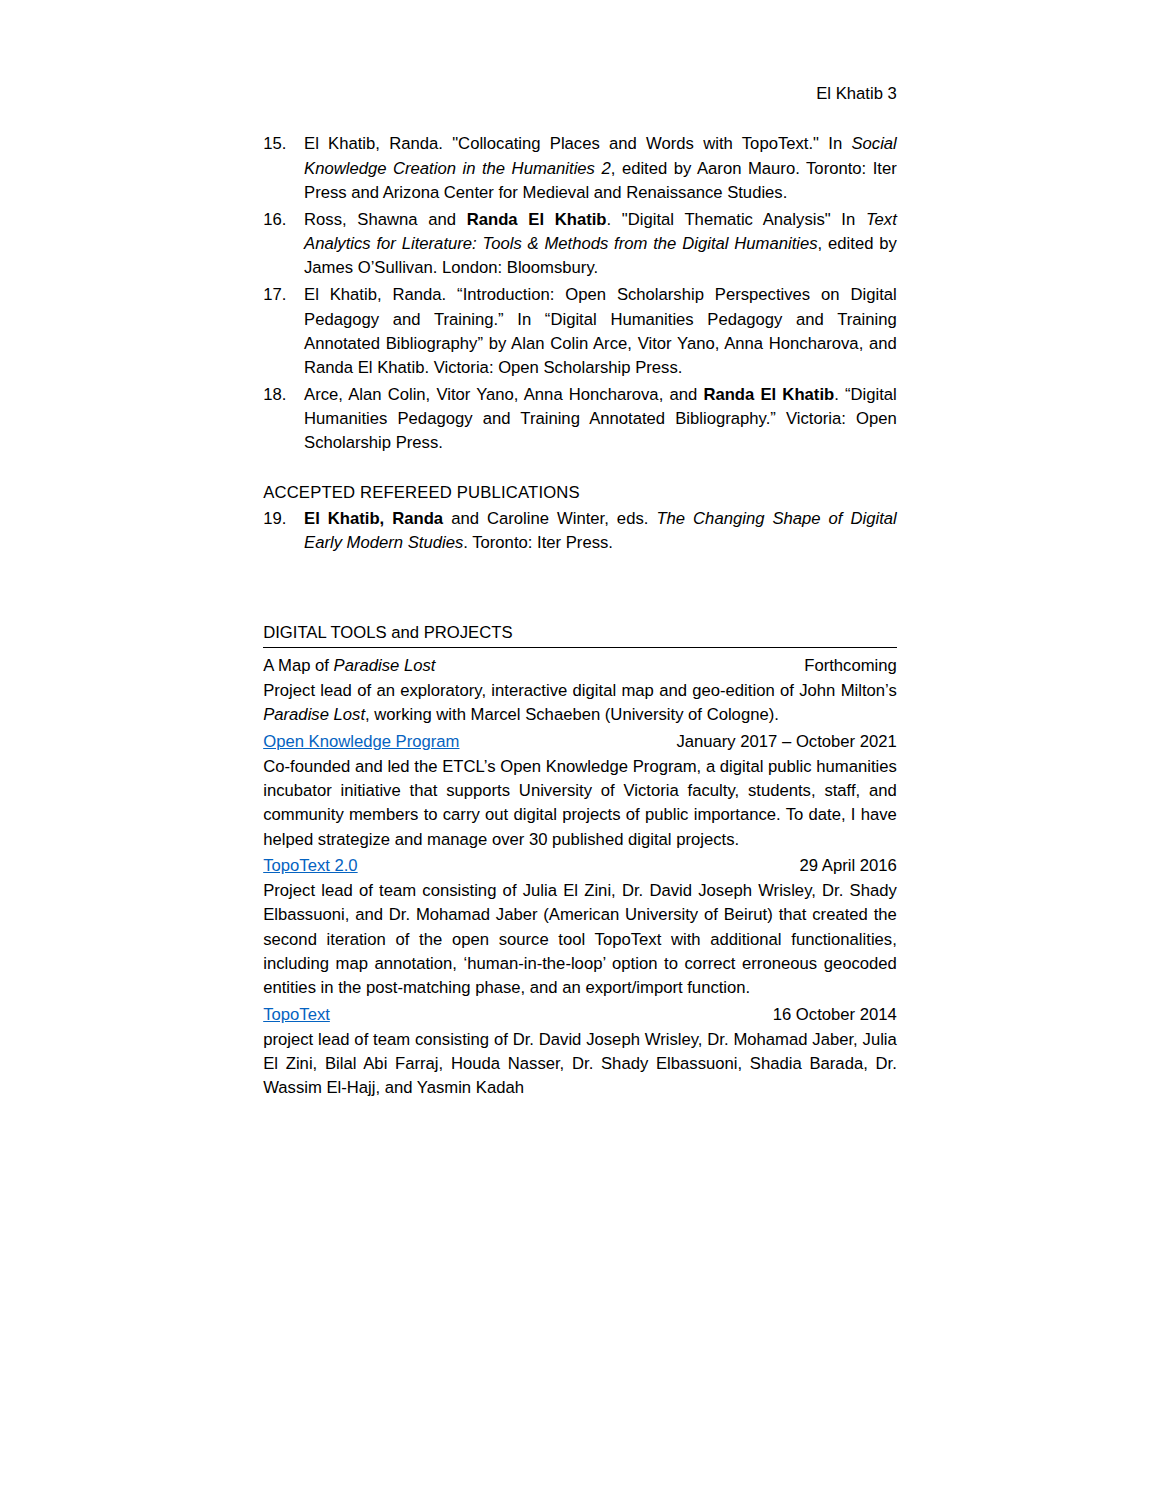El Khatib 3
15. El Khatib, Randa. "Collocating Places and Words with TopoText." In Social Knowledge Creation in the Humanities 2, edited by Aaron Mauro. Toronto: Iter Press and Arizona Center for Medieval and Renaissance Studies.
16. Ross, Shawna and Randa El Khatib. "Digital Thematic Analysis" In Text Analytics for Literature: Tools & Methods from the Digital Humanities, edited by James O’Sullivan. London: Bloomsbury.
17. El Khatib, Randa. “Introduction: Open Scholarship Perspectives on Digital Pedagogy and Training.” In “Digital Humanities Pedagogy and Training Annotated Bibliography” by Alan Colin Arce, Vitor Yano, Anna Honcharova, and Randa El Khatib. Victoria: Open Scholarship Press.
18. Arce, Alan Colin, Vitor Yano, Anna Honcharova, and Randa El Khatib. “Digital Humanities Pedagogy and Training Annotated Bibliography.” Victoria: Open Scholarship Press.
ACCEPTED REFEREED PUBLICATIONS
19. El Khatib, Randa and Caroline Winter, eds. The Changing Shape of Digital Early Modern Studies. Toronto: Iter Press.
DIGITAL TOOLS and PROJECTS
A Map of Paradise Lost
Forthcoming
Project lead of an exploratory, interactive digital map and geo-edition of John Milton’s Paradise Lost, working with Marcel Schaeben (University of Cologne).
Open Knowledge Program
January 2017 – October 2021
Co-founded and led the ETCL’s Open Knowledge Program, a digital public humanities incubator initiative that supports University of Victoria faculty, students, staff, and community members to carry out digital projects of public importance. To date, I have helped strategize and manage over 30 published digital projects.
TopoText 2.0
29 April 2016
Project lead of team consisting of Julia El Zini, Dr. David Joseph Wrisley, Dr. Shady Elbassuoni, and Dr. Mohamad Jaber (American University of Beirut) that created the second iteration of the open source tool TopoText with additional functionalities, including map annotation, ‘human-in-the-loop’ option to correct erroneous geocoded entities in the post-matching phase, and an export/import function.
TopoText
16 October 2014
project lead of team consisting of Dr. David Joseph Wrisley, Dr. Mohamad Jaber, Julia El Zini, Bilal Abi Farraj, Houda Nasser, Dr. Shady Elbassuoni, Shadia Barada, Dr. Wassim El-Hajj, and Yasmin Kadah